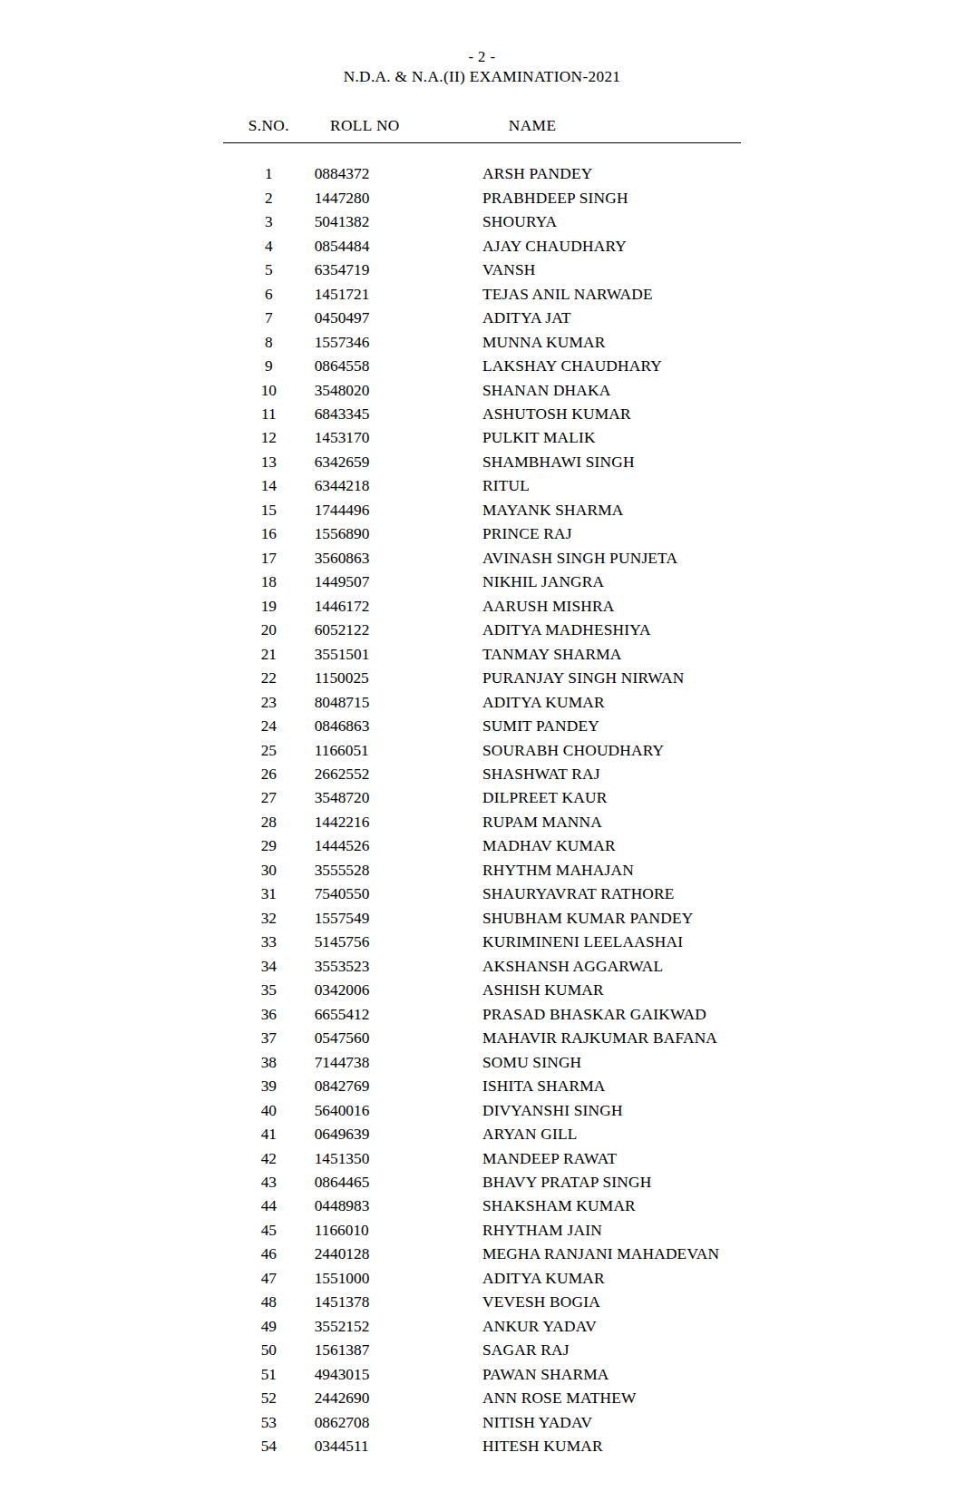- 2 -
N.D.A. & N.A.(II) EXAMINATION-2021
| S.NO. | ROLL NO | NAME |
| --- | --- | --- |
| 1 | 0884372 | ARSH PANDEY |
| 2 | 1447280 | PRABHDEEP SINGH |
| 3 | 5041382 | SHOURYA |
| 4 | 0854484 | AJAY CHAUDHARY |
| 5 | 6354719 | VANSH |
| 6 | 1451721 | TEJAS ANIL NARWADE |
| 7 | 0450497 | ADITYA JAT |
| 8 | 1557346 | MUNNA KUMAR |
| 9 | 0864558 | LAKSHAY CHAUDHARY |
| 10 | 3548020 | SHANAN DHAKA |
| 11 | 6843345 | ASHUTOSH KUMAR |
| 12 | 1453170 | PULKIT MALIK |
| 13 | 6342659 | SHAMBHAWI SINGH |
| 14 | 6344218 | RITUL |
| 15 | 1744496 | MAYANK SHARMA |
| 16 | 1556890 | PRINCE RAJ |
| 17 | 3560863 | AVINASH SINGH PUNJETA |
| 18 | 1449507 | NIKHIL JANGRA |
| 19 | 1446172 | AARUSH MISHRA |
| 20 | 6052122 | ADITYA MADHESHIYA |
| 21 | 3551501 | TANMAY SHARMA |
| 22 | 1150025 | PURANJAY SINGH NIRWAN |
| 23 | 8048715 | ADITYA KUMAR |
| 24 | 0846863 | SUMIT PANDEY |
| 25 | 1166051 | SOURABH CHOUDHARY |
| 26 | 2662552 | SHASHWAT RAJ |
| 27 | 3548720 | DILPREET KAUR |
| 28 | 1442216 | RUPAM MANNA |
| 29 | 1444526 | MADHAV KUMAR |
| 30 | 3555528 | RHYTHM MAHAJAN |
| 31 | 7540550 | SHAURYAVRAT RATHORE |
| 32 | 1557549 | SHUBHAM KUMAR PANDEY |
| 33 | 5145756 | KURIMINENI LEELAASHAI |
| 34 | 3553523 | AKSHANSH AGGARWAL |
| 35 | 0342006 | ASHISH KUMAR |
| 36 | 6655412 | PRASAD BHASKAR GAIKWAD |
| 37 | 0547560 | MAHAVIR RAJKUMAR BAFANA |
| 38 | 7144738 | SOMU SINGH |
| 39 | 0842769 | ISHITA SHARMA |
| 40 | 5640016 | DIVYANSHI SINGH |
| 41 | 0649639 | ARYAN GILL |
| 42 | 1451350 | MANDEEP RAWAT |
| 43 | 0864465 | BHAVY PRATAP SINGH |
| 44 | 0448983 | SHAKSHAM KUMAR |
| 45 | 1166010 | RHYTHAM JAIN |
| 46 | 2440128 | MEGHA RANJANI MAHADEVAN |
| 47 | 1551000 | ADITYA KUMAR |
| 48 | 1451378 | VEVESH BOGIA |
| 49 | 3552152 | ANKUR YADAV |
| 50 | 1561387 | SAGAR RAJ |
| 51 | 4943015 | PAWAN SHARMA |
| 52 | 2442690 | ANN ROSE MATHEW |
| 53 | 0862708 | NITISH YADAV |
| 54 | 0344511 | HITESH KUMAR |